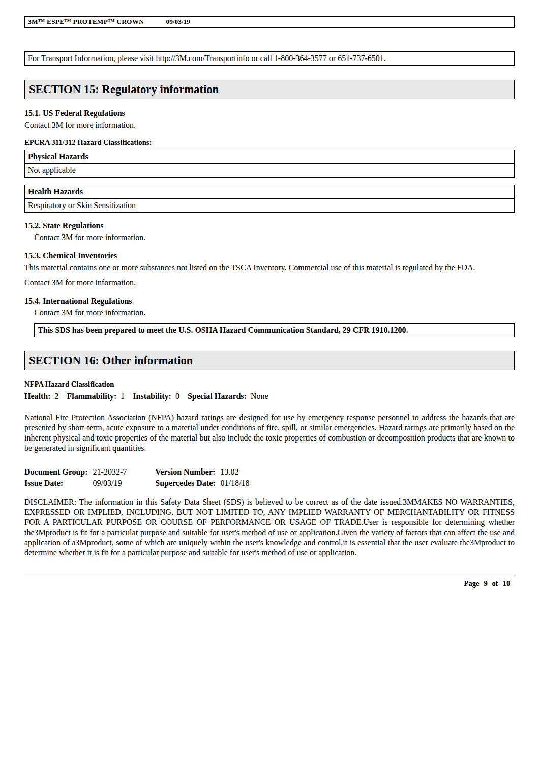3M™ ESPE™ PROTEMP™ CROWN 09/03/19
For Transport Information, please visit http://3M.com/Transportinfo or call 1-800-364-3577 or 651-737-6501.
SECTION 15: Regulatory information
15.1. US Federal Regulations
Contact 3M for more information.
EPCRA 311/312 Hazard Classifications:
| Physical Hazards |
| Not applicable |
| Health Hazards |
| Respiratory or Skin Sensitization |
15.2. State Regulations
Contact 3M for more information.
15.3. Chemical Inventories
This material contains one or more substances not listed on the TSCA Inventory. Commercial use of this material is regulated by the FDA.
Contact 3M for more information.
15.4. International Regulations
Contact 3M for more information.
This SDS has been prepared to meet the U.S. OSHA Hazard Communication Standard, 29 CFR 1910.1200.
SECTION 16: Other information
NFPA Hazard Classification
Health: 2 Flammability: 1 Instability: 0 Special Hazards: None
National Fire Protection Association (NFPA) hazard ratings are designed for use by emergency response personnel to address the hazards that are presented by short-term, acute exposure to a material under conditions of fire, spill, or similar emergencies. Hazard ratings are primarily based on the inherent physical and toxic properties of the material but also include the toxic properties of combustion or decomposition products that are known to be generated in significant quantities.
| Document Group: | 21-2032-7 | Version Number: | 13.02 |
| Issue Date: | 09/03/19 | Supercedes Date: | 01/18/18 |
DISCLAIMER: The information in this Safety Data Sheet (SDS) is believed to be correct as of the date issued.3MMAKES NO WARRANTIES, EXPRESSED OR IMPLIED, INCLUDING, BUT NOT LIMITED TO, ANY IMPLIED WARRANTY OF MERCHANTABILITY OR FITNESS FOR A PARTICULAR PURPOSE OR COURSE OF PERFORMANCE OR USAGE OF TRADE.User is responsible for determining whether the3Mproduct is fit for a particular purpose and suitable for user's method of use or application.Given the variety of factors that can affect the use and application of a3Mproduct, some of which are uniquely within the user's knowledge and control,it is essential that the user evaluate the3Mproduct to determine whether it is fit for a particular purpose and suitable for user's method of use or application.
Page9of10